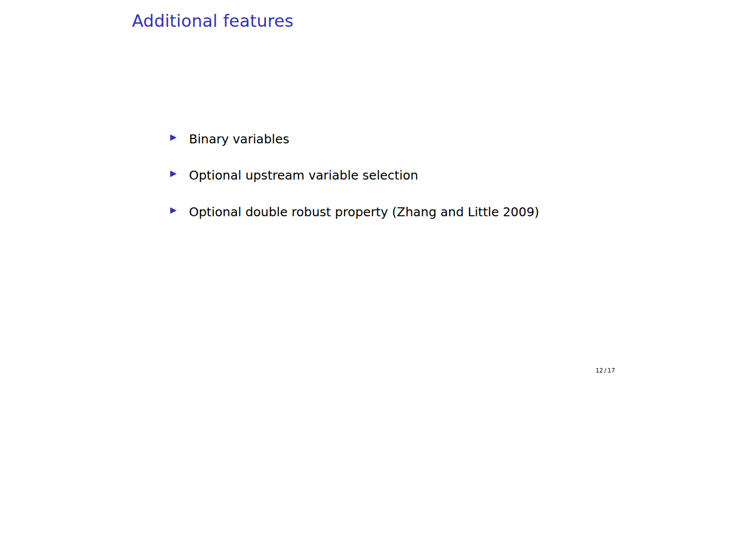Additional features
Binary variables
Optional upstream variable selection
Optional double robust property (Zhang and Little 2009)
12 / 17